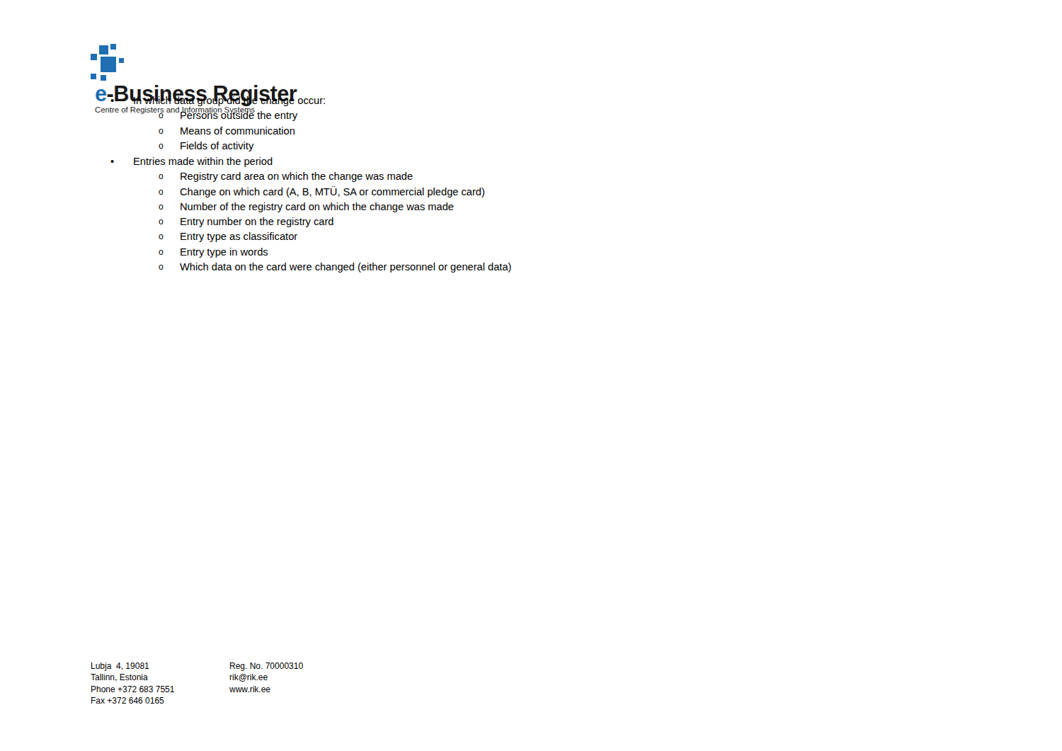e-Business Register
Centre of Registers and Information Systems
In which data group did the change occur:
Persons outside the entry
Means of communication
Fields of activity
Entries made within the period
Registry card area on which the change was made
Change on which card (A, B, MTÜ, SA or commercial pledge card)
Number of the registry card on which the change was made
Entry number on the registry card
Entry type as classificator
Entry type in words
Which data on the card were changed (either personnel or general data)
| Lubja 4, 19081 | Reg. No. 70000310 |
| Tallinn, Estonia | rik@rik.ee |
| Phone +372 683 7551 | www.rik.ee |
| Fax +372 646 0165 | |